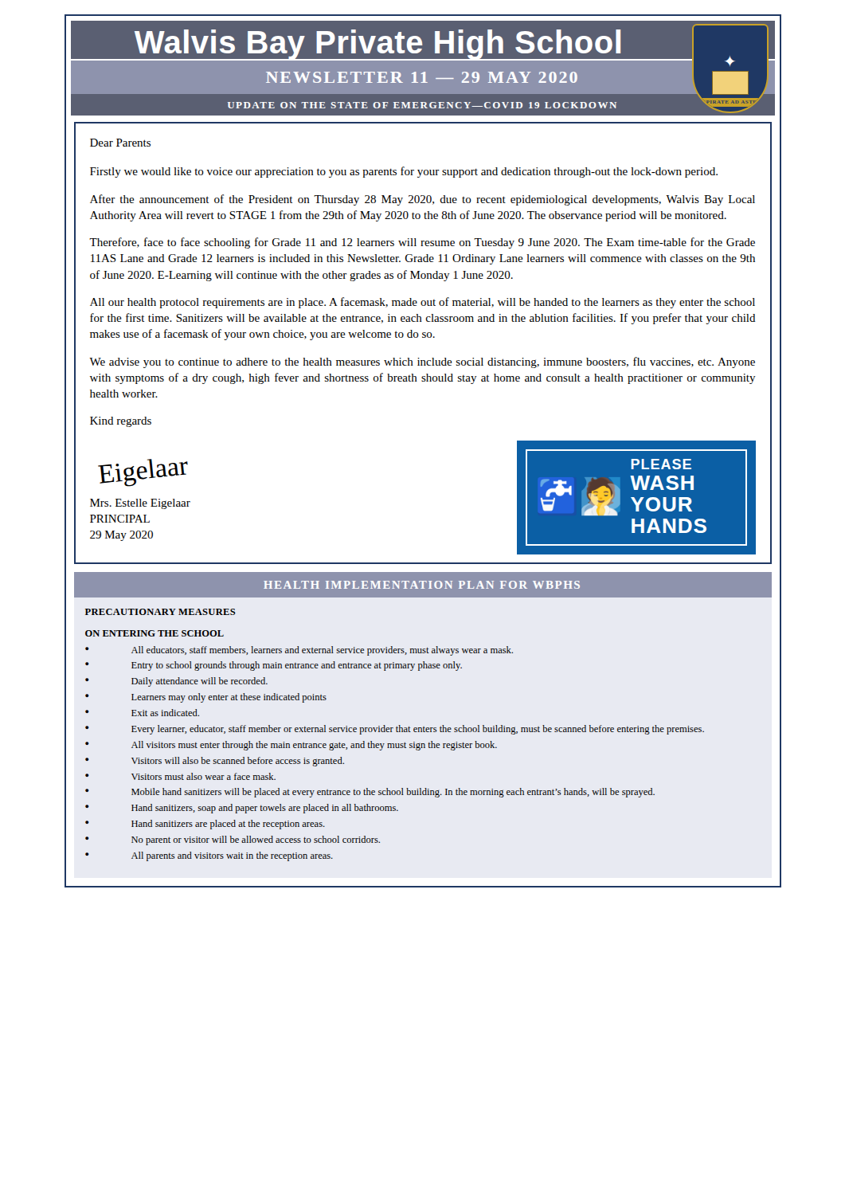✦ ASPIRATE AD ASTRA
Walvis Bay Private High School
NEWSLETTER 11 — 29 MAY 2020
UPDATE ON THE STATE OF EMERGENCY—COVID 19 LOCKDOWN
Dear Parents
Firstly we would like to voice our appreciation to you as parents for your support and dedication through-out the lock-down period.
After the announcement of the President on Thursday 28 May 2020, due to recent epidemiological developments, Walvis Bay Local Authority Area will revert to STAGE 1 from the 29th of May 2020 to the 8th of June 2020. The observance period will be monitored.
Therefore, face to face schooling for Grade 11 and 12 learners will resume on Tuesday 9 June 2020. The Exam time-table for the Grade 11AS Lane and Grade 12 learners is included in this Newsletter. Grade 11 Ordinary Lane learners will commence with classes on the 9th of June 2020. E-Learning will continue with the other grades as of Monday 1 June 2020.
All our health protocol requirements are in place. A facemask, made out of material, will be handed to the learners as they enter the school for the first time. Sanitizers will be available at the entrance, in each classroom and in the ablution facilities. If you prefer that your child makes use of a facemask of your own choice, you are welcome to do so.
We advise you to continue to adhere to the health measures which include social distancing, immune boosters, flu vaccines, etc. Anyone with symptoms of a dry cough, high fever and shortness of breath should stay at home and consult a health practitioner or community health worker.
Kind regards
Eigelaar
Mrs. Estelle Eigelaar
PRINCIPAL
29 May 2020
🚰🧖
PLEASE
WASH
YOUR
HANDS
HEALTH IMPLEMENTATION PLAN FOR WBPHS
PRECAUTIONARY MEASURES
ON ENTERING THE SCHOOL
All educators, staff members, learners and external service providers, must always wear a mask.
Entry to school grounds through main entrance and entrance at primary phase only.
Daily attendance will be recorded.
Learners may only enter at these indicated points
Exit as indicated.
Every learner, educator, staff member or external service provider that enters the school building, must be scanned before entering the premises.
All visitors must enter through the main entrance gate, and they must sign the register book.
Visitors will also be scanned before access is granted.
Visitors must also wear a face mask.
Mobile hand sanitizers will be placed at every entrance to the school building. In the morning each entrant’s hands, will be sprayed.
Hand sanitizers, soap and paper towels are placed in all bathrooms.
Hand sanitizers are placed at the reception areas.
No parent or visitor will be allowed access to school corridors.
All parents and visitors wait in the reception areas.